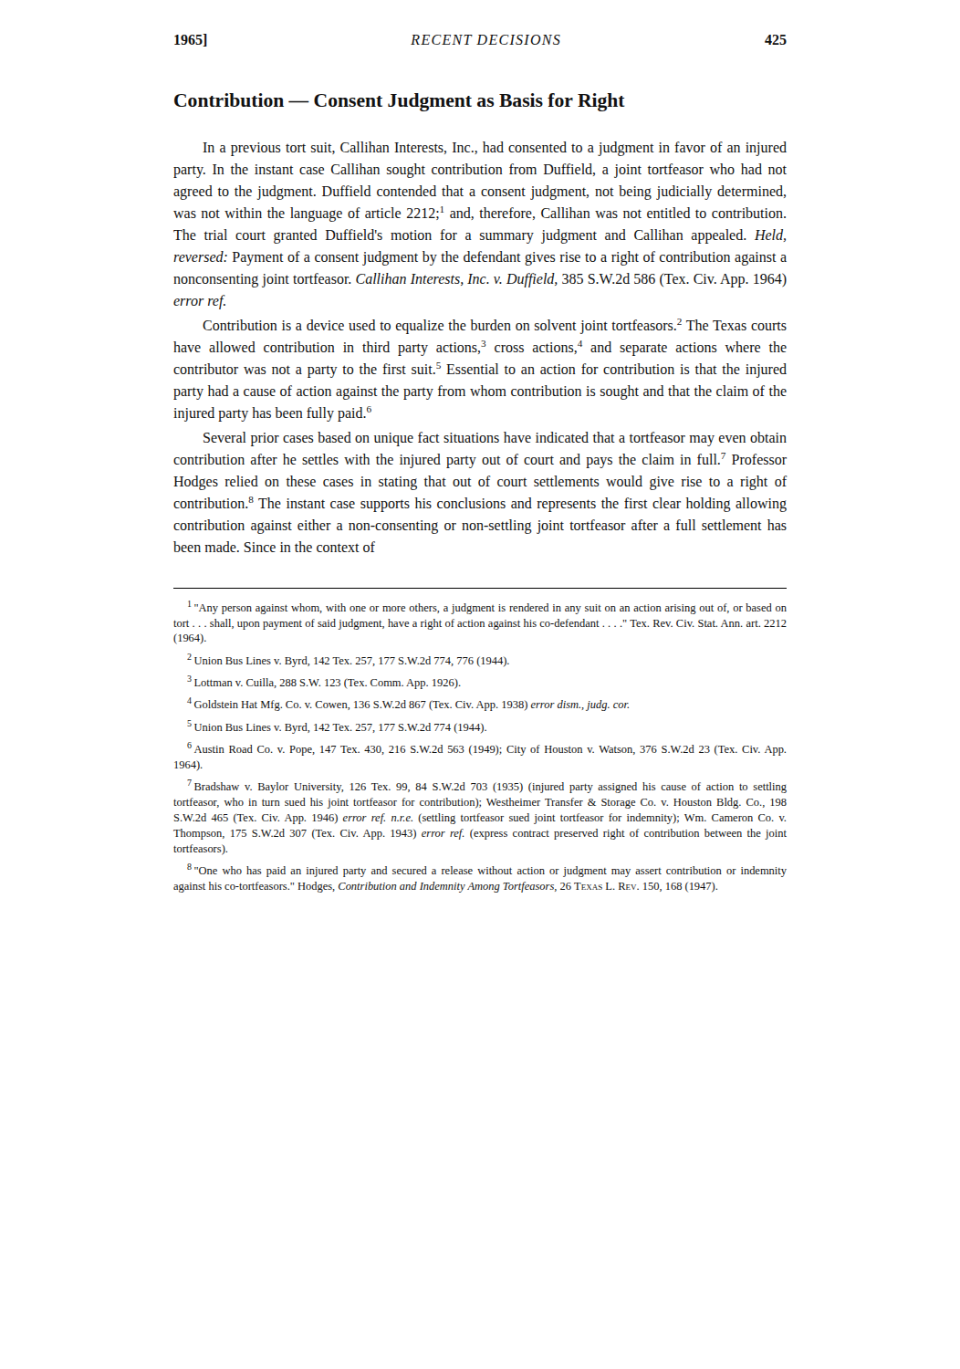1965] Recent Decisions 425
Contribution — Consent Judgment as Basis for Right
In a previous tort suit, Callihan Interests, Inc., had consented to a judgment in favor of an injured party. In the instant case Callihan sought contribution from Duffield, a joint tortfeasor who had not agreed to the judgment. Duffield contended that a consent judgment, not being judicially determined, was not within the language of article 2212;1 and, therefore, Callihan was not entitled to contribution. The trial court granted Duffield's motion for a summary judgment and Callihan appealed. Held, reversed: Payment of a consent judgment by the defendant gives rise to a right of contribution against a nonconsenting joint tortfeasor. Callihan Interests, Inc. v. Duffield, 385 S.W.2d 586 (Tex. Civ. App. 1964) error ref.
Contribution is a device used to equalize the burden on solvent joint tortfeasors.2 The Texas courts have allowed contribution in third party actions,3 cross actions,4 and separate actions where the contributor was not a party to the first suit.5 Essential to an action for contribution is that the injured party had a cause of action against the party from whom contribution is sought and that the claim of the injured party has been fully paid.6
Several prior cases based on unique fact situations have indicated that a tortfeasor may even obtain contribution after he settles with the injured party out of court and pays the claim in full.7 Professor Hodges relied on these cases in stating that out of court settlements would give rise to a right of contribution.8 The instant case supports his conclusions and represents the first clear holding allowing contribution against either a non-consenting or non-settling joint tortfeasor after a full settlement has been made. Since in the context of
"Any person against whom, with one or more others, a judgment is rendered in any suit on an action arising out of, or based on tort . . . shall, upon payment of said judgment, have a right of action against his co-defendant . . . ." Tex. Rev. Civ. Stat. Ann. art. 2212 (1964).
Union Bus Lines v. Byrd, 142 Tex. 257, 177 S.W.2d 774, 776 (1944).
Lottman v. Cuilla, 288 S.W. 123 (Tex. Comm. App. 1926).
Goldstein Hat Mfg. Co. v. Cowen, 136 S.W.2d 867 (Tex. Civ. App. 1938) error dism., judg. cor.
Union Bus Lines v. Byrd, 142 Tex. 257, 177 S.W.2d 774 (1944).
Austin Road Co. v. Pope, 147 Tex. 430, 216 S.W.2d 563 (1949); City of Houston v. Watson, 376 S.W.2d 23 (Tex. Civ. App. 1964).
Bradshaw v. Baylor University, 126 Tex. 99, 84 S.W.2d 703 (1935) (injured party assigned his cause of action to settling tortfeasor, who in turn sued his joint tortfeasor for contribution); Westheimer Transfer & Storage Co. v. Houston Bldg. Co., 198 S.W.2d 465 (Tex. Civ. App. 1946) error ref. n.r.e. (settling tortfeasor sued joint tortfeasor for indemnity); Wm. Cameron Co. v. Thompson, 175 S.W.2d 307 (Tex. Civ. App. 1943) error ref. (express contract preserved right of contribution between the joint tortfeasors).
"One who has paid an injured party and secured a release without action or judgment may assert contribution or indemnity against his co-tortfeasors." Hodges, Contribution and Indemnity Among Tortfeasors, 26 Texas L. Rev. 150, 168 (1947).